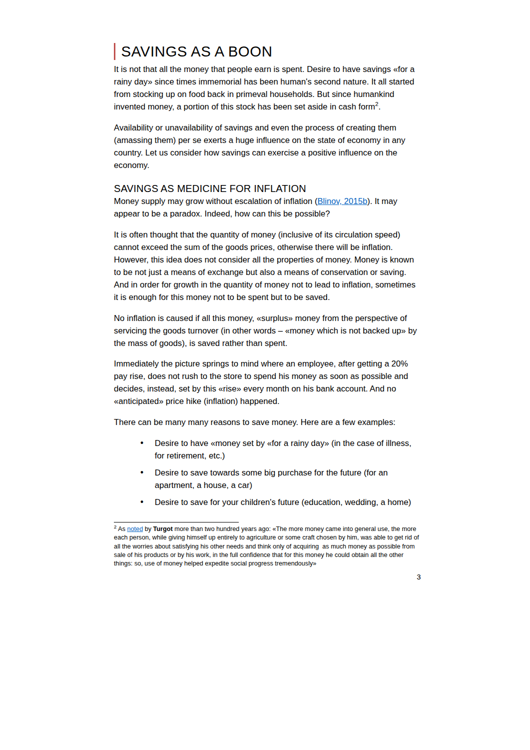SAVINGS AS A BOON
It is not that all the money that people earn is spent. Desire to have savings «for a rainy day» since times immemorial has been human's second nature. It all started from stocking up on food back in primeval households. But since humankind invented money, a portion of this stock has been set aside in cash form2.
Availability or unavailability of savings and even the process of creating them (amassing them) per se exerts a huge influence on the state of economy in any country. Let us consider how savings can exercise a positive influence on the economy.
SAVINGS AS MEDICINE FOR INFLATION
Money supply may grow without escalation of inflation (Blinov, 2015b). It may appear to be a paradox. Indeed, how can this be possible?
It is often thought that the quantity of money (inclusive of its circulation speed) cannot exceed the sum of the goods prices, otherwise there will be inflation. However, this idea does not consider all the properties of money. Money is known to be not just a means of exchange but also a means of conservation or saving. And in order for growth in the quantity of money not to lead to inflation, sometimes it is enough for this money not to be spent but to be saved.
No inflation is caused if all this money, «surplus» money from the perspective of servicing the goods turnover (in other words – «money which is not backed up» by the mass of goods), is saved rather than spent.
Immediately the picture springs to mind where an employee, after getting a 20% pay rise, does not rush to the store to spend his money as soon as possible and decides, instead, set by this «rise» every month on his bank account. And no «anticipated» price hike (inflation) happened.
There can be many many reasons to save money. Here are a few examples:
Desire to have «money set by «for a rainy day» (in the case of illness, for retirement, etc.)
Desire to save towards some big purchase for the future (for an apartment, a house, a car)
Desire to save for your children's future (education, wedding, a home)
2 As noted by Turgot more than two hundred years ago: «The more money came into general use, the more each person, while giving himself up entirely to agriculture or some craft chosen by him, was able to get rid of all the worries about satisfying his other needs and think only of acquiring as much money as possible from sale of his products or by his work, in the full confidence that for this money he could obtain all the other things: so, use of money helped expedite social progress tremendously»
3